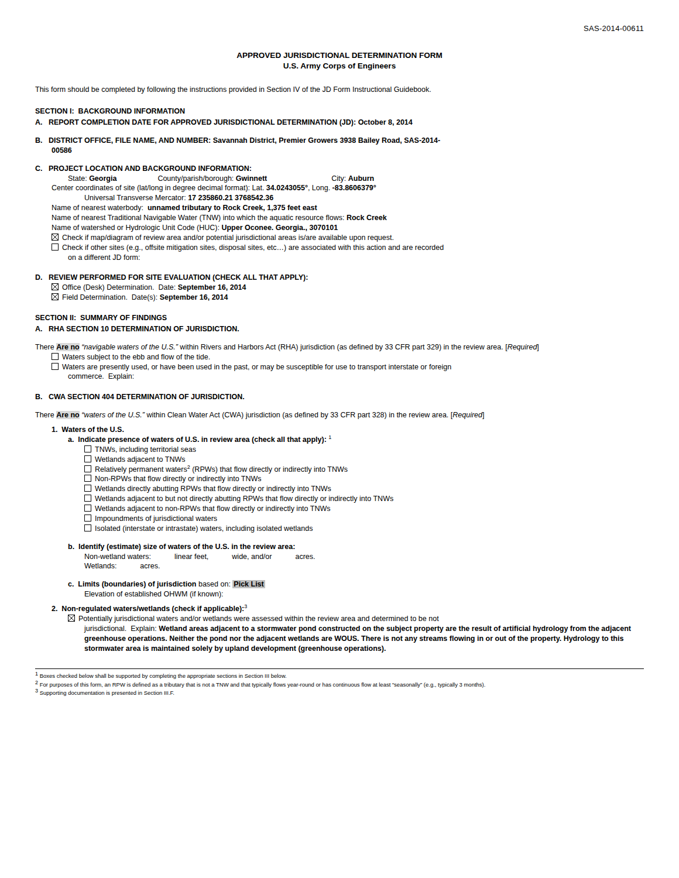SAS-2014-00611
APPROVED JURISDICTIONAL DETERMINATION FORM U.S. Army Corps of Engineers
This form should be completed by following the instructions provided in Section IV of the JD Form Instructional Guidebook.
SECTION I: BACKGROUND INFORMATION
A. REPORT COMPLETION DATE FOR APPROVED JURISDICTIONAL DETERMINATION (JD): October 8, 2014
B. DISTRICT OFFICE, FILE NAME, AND NUMBER: Savannah District, Premier Growers 3938 Bailey Road, SAS-2014-
00586
C. PROJECT LOCATION AND BACKGROUND INFORMATION:
State: Georgia County/parish/borough: Gwinnett City: Auburn
Center coordinates of site (lat/long in degree decimal format): Lat. 34.0243055°, Long. -83.8606379°
Universal Transverse Mercator: 17 235860.21 3768542.36
Name of nearest waterbody: unnamed tributary to Rock Creek, 1,375 feet east
Name of nearest Traditional Navigable Water (TNW) into which the aquatic resource flows: Rock Creek
Name of watershed or Hydrologic Unit Code (HUC): Upper Oconee. Georgia., 3070101
Check if map/diagram of review area and/or potential jurisdictional areas is/are available upon request.
Check if other sites (e.g., offsite mitigation sites, disposal sites, etc…) are associated with this action and are recorded
on a different JD form:
D. REVIEW PERFORMED FOR SITE EVALUATION (CHECK ALL THAT APPLY):
Office (Desk) Determination. Date: September 16, 2014
Field Determination. Date(s): September 16, 2014
SECTION II: SUMMARY OF FINDINGS
A. RHA SECTION 10 DETERMINATION OF JURISDICTION.
There Are no “navigable waters of the U.S.” within Rivers and Harbors Act (RHA) jurisdiction (as defined by 33 CFR part 329) in the review area. [Required]
Waters subject to the ebb and flow of the tide.
Waters are presently used, or have been used in the past, or may be susceptible for use to transport interstate or foreign
commerce. Explain:
B. CWA SECTION 404 DETERMINATION OF JURISDICTION.
There Are no “waters of the U.S.” within Clean Water Act (CWA) jurisdiction (as defined by 33 CFR part 328) in the review area. [Required]
1. Waters of the U.S.
a. Indicate presence of waters of U.S. in review area (check all that apply): 1
TNWs, including territorial seas
Wetlands adjacent to TNWs
Relatively permanent waters2 (RPWs) that flow directly or indirectly into TNWs
Non-RPWs that flow directly or indirectly into TNWs
Wetlands directly abutting RPWs that flow directly or indirectly into TNWs
Wetlands adjacent to but not directly abutting RPWs that flow directly or indirectly into TNWs
Wetlands adjacent to non-RPWs that flow directly or indirectly into TNWs
Impoundments of jurisdictional waters
Isolated (interstate or intrastate) waters, including isolated wetlands
b. Identify (estimate) size of waters of the U.S. in the review area:
Non-wetland waters: linear feet, wide, and/or acres.
Wetlands: acres.
c. Limits (boundaries) of jurisdiction based on: Pick List
Elevation of established OHWM (if known):
2. Non-regulated waters/wetlands (check if applicable):3
Potentially jurisdictional waters and/or wetlands were assessed within the review area and determined to be not
jurisdictional. Explain: Wetland areas adjacent to a stormwater pond constructed on the subject property are the result of artificial hydrology from the adjacent greenhouse operations. Neither the pond nor the adjacent wetlands are WOUS. There is not any streams flowing in or out of the property. Hydrology to this stormwater area is maintained solely by upland development (greenhouse operations).
1 Boxes checked below shall be supported by completing the appropriate sections in Section III below.
2 For purposes of this form, an RPW is defined as a tributary that is not a TNW and that typically flows year-round or has continuous flow at least “seasonally” (e.g., typically 3 months).
3 Supporting documentation is presented in Section III.F.